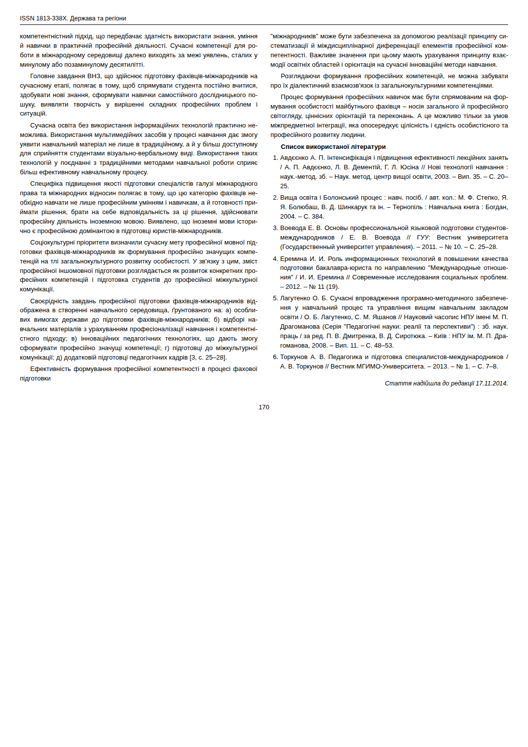ISSN 1813-338X. Держава та регіони
компетентністний підхід, що передбачає здатність використати знання, уміння й навички в практичній професійній діяльності. Сучасні компетенції для роботи в міжнародному середовищі далеко виходять за межі уявлень, сталих у минулому або позаминулому десятиліттi.
Головне завдання ВНЗ, що здійснює підготовку фахівців-міжнародників на сучасному етапі, полягає в тому, щоб спрямувати студента постійно вчитися, здобувати нові знання, сформувати навички самостійного дослідницького пошуку, виявляти творчість у вирішенні складних професійних проблем і ситуацій.
Сучасна освіта без використання інформаційних технологій практично неможлива. Використання мультимедійних засобів у процесі навчання дає змогу уявити навчальний матеріал не лише в традиційному, а й у більш доступному для сприйняття студентами візуально-вербальному виді. Використання таких технологій у поєднанні з традиційними методами навчальної роботи сприяє більш ефективному навчальному процесу.
Специфіка підвищення якості підготовки спеціалістів галузі міжнародного права та міжнародних відносин полягає в тому, що цю категорію фахівців необхідно навчати не лише професійним умінням і навичкам, а й готовності приймати рішення, брати на себе відповідальність за ці рішення, здійснювати професійну діяльність іноземною мовою. Виявлено, що іноземні мови історично є професійною домінантою в підготовці юристів-міжнародників.
Соціокультурні пріоритети визначили сучасну мету професійної мовної підготовки фахівців-міжнародників як формування професійно значущих компетенцій на тлі загальнокультурного розвитку особистості. У зв'язку з цим, зміст професійної іншомовної підготовки розглядається як розвиток конкретних професійних компетенцій і підготовка студентів до професійної міжкультурної комунікації.
Своєрідність завдань професійної підготовки фахівців-міжнародників відображена в створенні навчального середовища, ґрунтованого на: а) особливих вимогах держави до підготовки фахівців-міжнародників; б) відборі навчальних матеріалів з урахуванням професіоналізації навчання і компетентністного підходу; в) інноваційних педагогічних технологіях, що дають змогу сформувати професійно значущі компетенції; г) підготовці до міжкультурної комунікації; д) додатковій підготовці педагогічних кадрів [3, с. 25–28].
Ефективність формування професійної компетентності в процесі фахової підготовки
"міжнародників" може бути забезпечена за допомогою реалізації принципу систематизації й міждисциплінарної диференціації елементів професійної компетентності. Важливе значення при цьому мають урахування принципу взаємодії освітніх областей і орієнтація на сучасні інноваційні методи навчання.
Розглядаючи формування професійних компетенцій, не можна забувати про їх діалектичний взаємозв'язок із загальнокультурними компетенціями.
Процес формування професійних навичок має бути спрямованим на формування особистості майбутнього фахівця – носія загального й професійного світогляду, ціннісних орієнтацій та переконань. А це можливо тільки за умов міжпредметної інтеграції, яка опосередкує цілісність і єдність особистісного та професійного розвитку людини.
Список використаної літератури
Авдєєнко А. П. Інтенсифікація і підвищення ефективності лекційних занять / А. П. Авдєєнко, Л. В. Дементій, Г. Л. Юсіна // Нові технології навчання : наук.-метод. зб. – Наук. метод. центр вищої освіти, 2003. – Вип. 35. – С. 20–25.
Вища освіта і Болонський процес : навч. посіб. / авт. кол.: М. Ф. Степко, Я. Я. Болюбаш, В. Д. Шинкарук та ін. – Тернопіль : Навчальна книга : Богдан, 2004. – С. 384.
Воевода Е. В. Основы профессиональной языковой подготовки студентов-международников / Е. В. Воевода // ГУУ: Вестник университета (Государственный университет управления). – 2011. – № 10. – С. 25–28.
Еремина И. И. Роль информационных технологий в повышении качества подготовки бакалавра-юриста по направлению "Международные отношения" / И. И. Еремина // Современные исследования социальных проблем. – 2012. – № 11 (19).
Лагутенко О. Б. Сучасні впровадження програмно-методичного забезпечення у навчальний процес та управління вищим навчальним закладом освіти / О. Б. Лагутенко, С. М. Яшанов // Науковий часопис НПУ імені М. П. Драгоманова (Серія "Педагогічні науки: реалії та перспективи") : зб. наук. праць / за ред. П. В. Дмитренка, В. Д. Сиротюка. – Київ : НПУ ім. М. П. Драгоманова, 2008. – Вип. 11. – С. 48–53.
Торкунов А. В. Педагогика и підготовка специалистов-международников / А. В. Торкунов // Вестник МГИМО-Университета. – 2013. – № 1. – С. 7–8.
Стаття надійшла до редакції 17.11.2014.
170